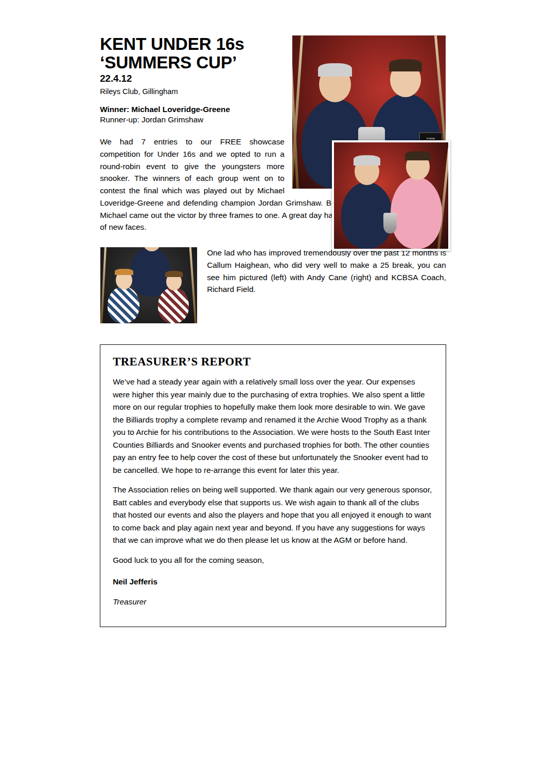KCBSA
UNDER 16
WINNER
KENT UNDER 16s
‘SUMMERS CUP’
22.4.12
Rileys Club, Gillingham
Winner: Michael Loveridge-Greene
Runner-up: Jordan Grimshaw
We had 7 entries to our FREE showcase competition for Under 16s and we opted to run a round-robin event to give the youngsters more snooker. The winners of each group went on to contest the final which was played out by Michael Loveridge-Greene and defending champion Jordan Grimshaw. But despite losing the first frame, Michael came out the victor by three frames to one. A great day had by all and nice to see a couple of new faces.
One lad who has improved tremendously over the past 12 months is Callum Haighean, who did very well to make a 25 break, you can see him pictured (left) with Andy Cane (right) and KCBSA Coach, Richard Field.
TREASURER’S REPORT
We’ve had a steady year again with a relatively small loss over the year. Our expenses were higher this year mainly due to the purchasing of extra trophies. We also spent a little more on our regular trophies to hopefully make them look more desirable to win. We gave the Billiards trophy a complete revamp and renamed it the Archie Wood Trophy as a thank you to Archie for his contributions to the Association. We were hosts to the South East Inter Counties Billiards and Snooker events and purchased trophies for both. The other counties pay an entry fee to help cover the cost of these but unfortunately the Snooker event had to be cancelled. We hope to re-arrange this event for later this year.
The Association relies on being well supported. We thank again our very generous sponsor, Batt cables and everybody else that supports us. We wish again to thank all of the clubs that hosted our events and also the players and hope that you all enjoyed it enough to want to come back and play again next year and beyond. If you have any suggestions for ways that we can improve what we do then please let us know at the AGM or before hand.
Good luck to you all for the coming season,
Neil Jefferis
Treasurer